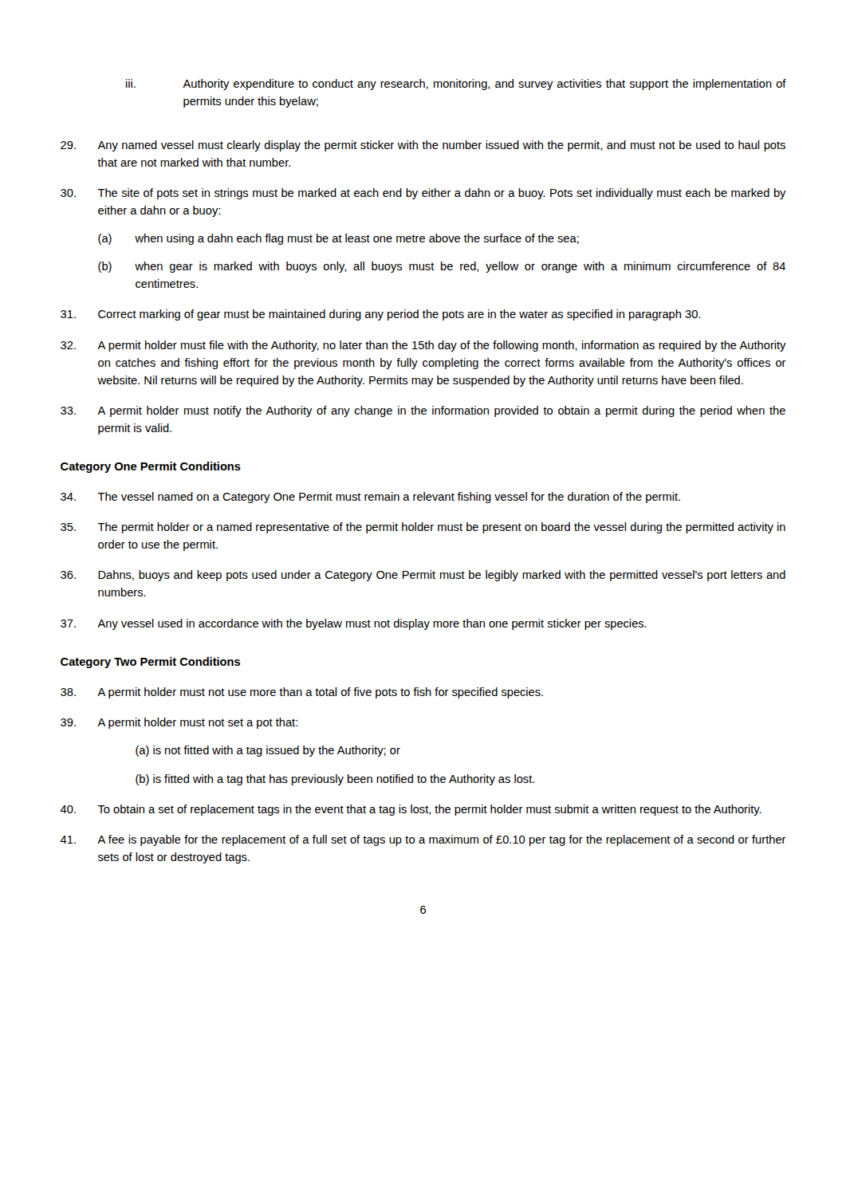iii.
Authority expenditure to conduct any research, monitoring, and survey activities that support the implementation of permits under this byelaw;
29.
Any named vessel must clearly display the permit sticker with the number issued with the permit, and must not be used to haul pots that are not marked with that number.
30.
The site of pots set in strings must be marked at each end by either a dahn or a buoy. Pots set individually must each be marked by either a dahn or a buoy:
(a)
when using a dahn each flag must be at least one metre above the surface of the sea;
(b)
when gear is marked with buoys only, all buoys must be red, yellow or orange with a minimum circumference of 84 centimetres.
31.
Correct marking of gear must be maintained during any period the pots are in the water as specified in paragraph 30.
32.
A permit holder must file with the Authority, no later than the 15th day of the following month, information as required by the Authority on catches and fishing effort for the previous month by fully completing the correct forms available from the Authority's offices or website. Nil returns will be required by the Authority. Permits may be suspended by the Authority until returns have been filed.
33.
A permit holder must notify the Authority of any change in the information provided to obtain a permit during the period when the permit is valid.
Category One Permit Conditions
34.
The vessel named on a Category One Permit must remain a relevant fishing vessel for the duration of the permit.
35.
The permit holder or a named representative of the permit holder must be present on board the vessel during the permitted activity in order to use the permit.
36.
Dahns, buoys and keep pots used under a Category One Permit must be legibly marked with the permitted vessel's port letters and numbers.
37.
Any vessel used in accordance with the byelaw must not display more than one permit sticker per species.
Category Two Permit Conditions
38.
A permit holder must not use more than a total of five pots to fish for specified species.
39.
A permit holder must not set a pot that:
(a) is not fitted with a tag issued by the Authority; or
(b) is fitted with a tag that has previously been notified to the Authority as lost.
40.
To obtain a set of replacement tags in the event that a tag is lost, the permit holder must submit a written request to the Authority.
41.
A fee is payable for the replacement of a full set of tags up to a maximum of £0.10 per tag for the replacement of a second or further sets of lost or destroyed tags.
6